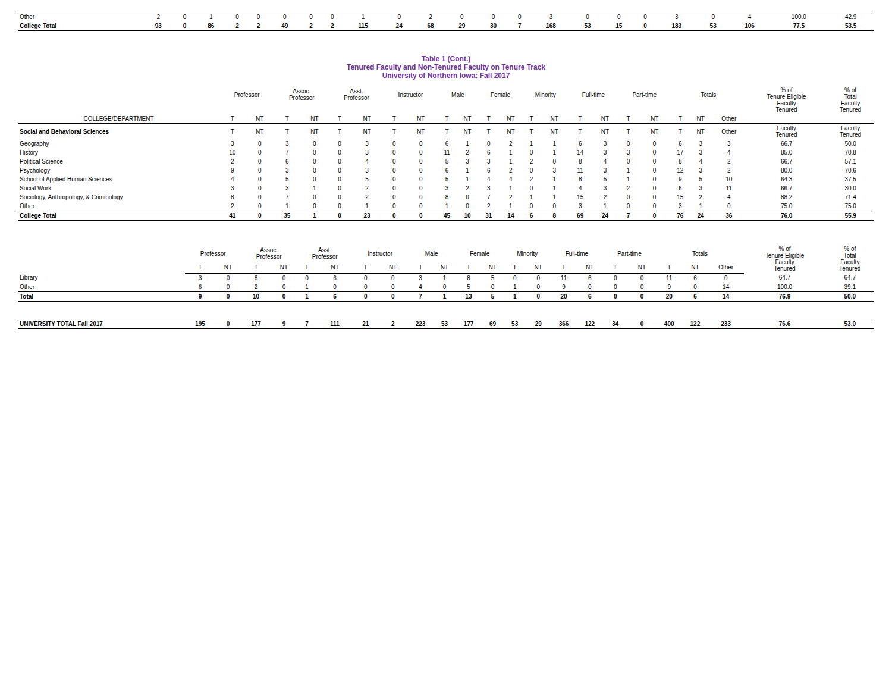| Other | 2 | 0 | 1 | 0 | 0 | 0 | 0 | 0 | 1 | 0 | 2 | 0 | 0 | 0 | 3 | 0 | 0 | 0 | 3 | 0 | 4 | 100.0 | 42.9 |
| College Total | 93 | 0 | 86 | 2 | 2 | 49 | 2 | 2 | 115 | 24 | 68 | 29 | 30 | 7 | 168 | 53 | 15 | 0 | 183 | 53 | 106 | 77.5 | 53.5 |
Table 1 (Cont.) Tenured Faculty and Non-Tenured Faculty on Tenure Track University of Northern Iowa: Fall 2017
| | Professor | Assoc. Professor | Asst. Professor | Instructor | Male | Female | Minority | Full-time | Part-time | Totals | % of Tenure Eligible Faculty Tenured | % of Total Faculty Tenured |
| --- | --- | --- | --- | --- | --- | --- | --- | --- | --- | --- | --- | --- |
| COLLEGE/DEPARTMENT | T | NT | T | NT | T | NT | T | NT | T | NT | T | NT | T | NT | T | NT | T | NT | T | NT | Other | | |
| Social and Behavioral Sciences | T | NT | T | NT | T | NT | T | NT | T | NT | T | NT | T | NT | T | NT | T | NT | T | NT | Other | Faculty Tenured | Faculty Tenured |
| Geography | 3 | 0 | 3 | 0 | 0 | 3 | 0 | 0 | 6 | 1 | 0 | 2 | 1 | 1 | 6 | 3 | 0 | 0 | 6 | 3 | 3 | 66.7 | 50.0 |
| History | 10 | 0 | 7 | 0 | 0 | 3 | 0 | 0 | 11 | 2 | 6 | 1 | 0 | 1 | 14 | 3 | 3 | 0 | 17 | 3 | 4 | 85.0 | 70.8 |
| Political Science | 2 | 0 | 6 | 0 | 0 | 4 | 0 | 0 | 5 | 3 | 3 | 1 | 2 | 0 | 8 | 4 | 0 | 0 | 8 | 4 | 2 | 66.7 | 57.1 |
| Psychology | 9 | 0 | 3 | 0 | 0 | 3 | 0 | 0 | 6 | 1 | 6 | 2 | 0 | 3 | 11 | 3 | 1 | 0 | 12 | 3 | 2 | 80.0 | 70.6 |
| School of Applied Human Sciences | 4 | 0 | 5 | 0 | 0 | 5 | 0 | 0 | 5 | 1 | 4 | 4 | 2 | 1 | 8 | 5 | 1 | 0 | 9 | 5 | 10 | 64.3 | 37.5 |
| Social Work | 3 | 0 | 3 | 1 | 0 | 2 | 0 | 0 | 3 | 2 | 3 | 1 | 0 | 1 | 4 | 3 | 2 | 0 | 6 | 3 | 11 | 66.7 | 30.0 |
| Sociology, Anthropology, & Criminology | 8 | 0 | 7 | 0 | 0 | 2 | 0 | 0 | 8 | 0 | 7 | 2 | 1 | 1 | 15 | 2 | 0 | 0 | 15 | 2 | 4 | 88.2 | 71.4 |
| Other | 2 | 0 | 1 | 0 | 0 | 1 | 0 | 0 | 1 | 0 | 2 | 1 | 0 | 0 | 3 | 1 | 0 | 0 | 3 | 1 | 0 | 75.0 | 75.0 |
| College Total | 41 | 0 | 35 | 1 | 0 | 23 | 0 | 0 | 45 | 10 | 31 | 14 | 6 | 8 | 69 | 24 | 7 | 0 | 76 | 24 | 36 | 76.0 | 55.9 |
| | Professor | Assoc. Professor | Asst. Professor | Instructor | Male | Female | Minority | Full-time | Part-time | Totals | % of Tenure Eligible Faculty Tenured | % of Total Faculty Tenured |
| --- | --- | --- | --- | --- | --- | --- | --- | --- | --- | --- | --- | --- |
| T | NT | T | NT | T | NT | T | NT | T | NT | T | NT | T | NT | T | NT | T | NT | T | NT | Other |
| Library | 3 | 0 | 8 | 0 | 0 | 6 | 0 | 0 | 3 | 1 | 8 | 5 | 0 | 0 | 11 | 6 | 0 | 0 | 11 | 6 | 0 | 64.7 | 64.7 |
| Other | 6 | 0 | 2 | 0 | 1 | 0 | 0 | 0 | 4 | 0 | 5 | 0 | 1 | 0 | 9 | 0 | 0 | 0 | 9 | 0 | 14 | 100.0 | 39.1 |
| Total | 9 | 0 | 10 | 0 | 1 | 6 | 0 | 0 | 7 | 1 | 13 | 5 | 1 | 0 | 20 | 6 | 0 | 0 | 20 | 6 | 14 | 76.9 | 50.0 |
| UNIVERSITY TOTAL Fall 2017 | 195 | 0 | 177 | 9 | 7 | 111 | 21 | 2 | 223 | 53 | 177 | 69 | 53 | 29 | 366 | 122 | 34 | 0 | 400 | 122 | 233 | 76.6 | 53.0 |